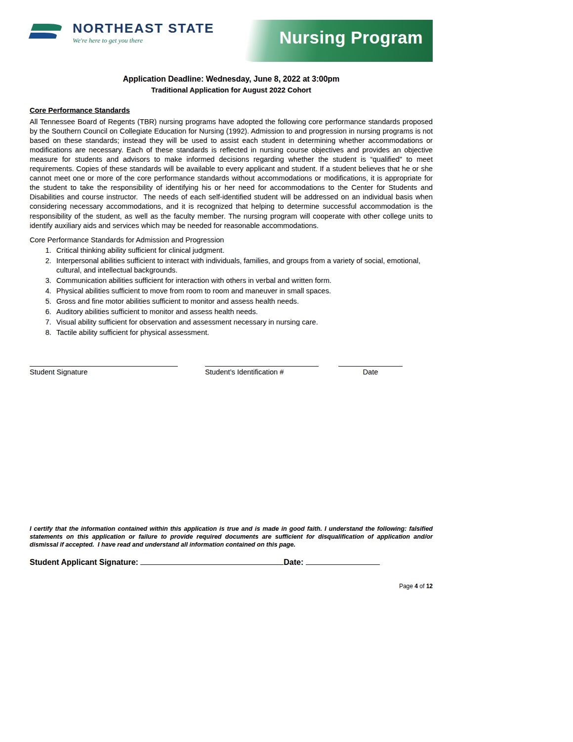NORTHEAST STATE
We're here to get you there
Nursing Program
Application Deadline: Wednesday, June 8, 2022 at 3:00pm
Traditional Application for August 2022 Cohort
Core Performance Standards
All Tennessee Board of Regents (TBR) nursing programs have adopted the following core performance standards proposed by the Southern Council on Collegiate Education for Nursing (1992). Admission to and progression in nursing programs is not based on these standards; instead they will be used to assist each student in determining whether accommodations or modifications are necessary. Each of these standards is reflected in nursing course objectives and provides an objective measure for students and advisors to make informed decisions regarding whether the student is “qualified” to meet requirements. Copies of these standards will be available to every applicant and student. If a student believes that he or she cannot meet one or more of the core performance standards without accommodations or modifications, it is appropriate for the student to take the responsibility of identifying his or her need for accommodations to the Center for Students and Disabilities and course instructor. The needs of each self-identified student will be addressed on an individual basis when considering necessary accommodations, and it is recognized that helping to determine successful accommodation is the responsibility of the student, as well as the faculty member. The nursing program will cooperate with other college units to identify auxiliary aids and services which may be needed for reasonable accommodations.
Core Performance Standards for Admission and Progression
Critical thinking ability sufficient for clinical judgment.
Interpersonal abilities sufficient to interact with individuals, families, and groups from a variety of social, emotional, cultural, and intellectual backgrounds.
Communication abilities sufficient for interaction with others in verbal and written form.
Physical abilities sufficient to move from room to room and maneuver in small spaces.
Gross and fine motor abilities sufficient to monitor and assess health needs.
Auditory abilities sufficient to monitor and assess health needs.
Visual ability sufficient for observation and assessment necessary in nursing care.
Tactile ability sufficient for physical assessment.
Student Signature
Student’s Identification #
Date
I certify that the information contained within this application is true and is made in good faith. I understand the following: falsified statements on this application or failure to provide required documents are sufficient for disqualification of application and/or dismissal if accepted. I have read and understand all information contained on this page.
Student Applicant Signature: Date:
Page 4 of 12